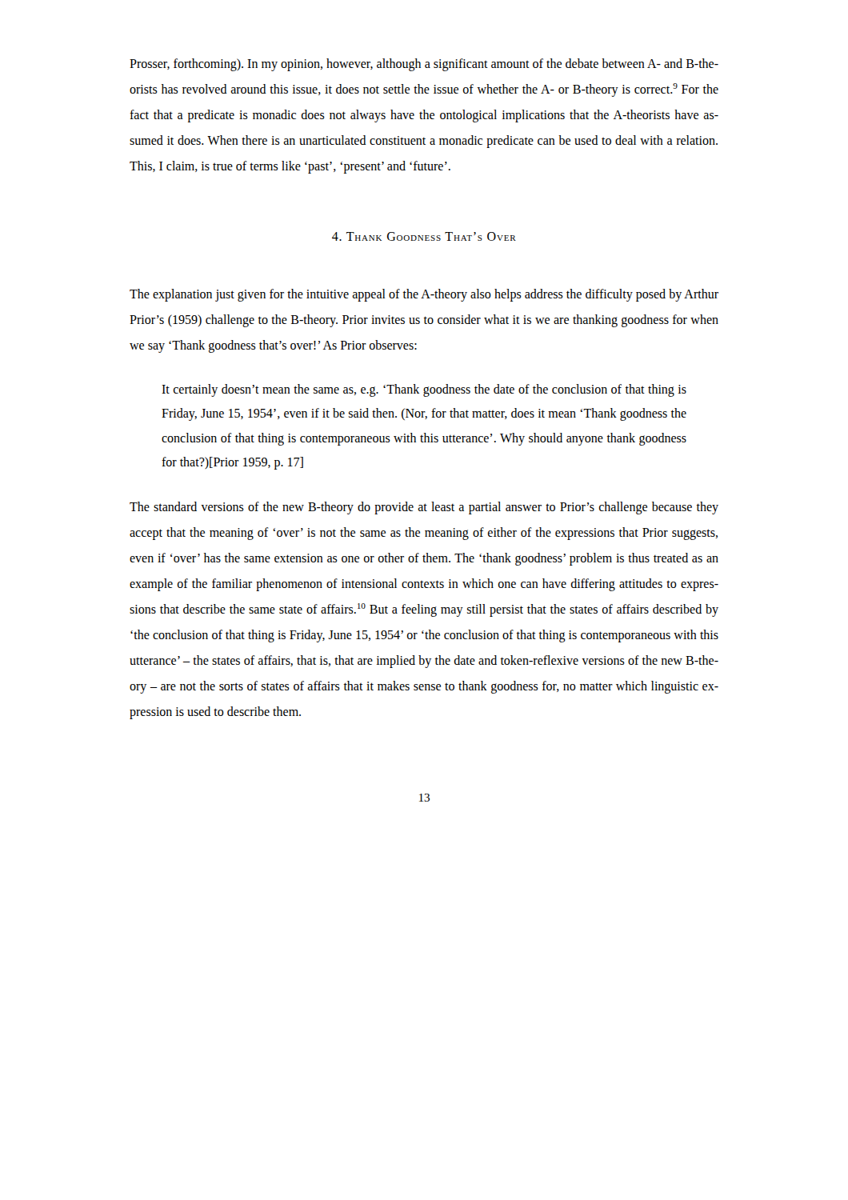Prosser, forthcoming). In my opinion, however, although a significant amount of the debate between A- and B-theorists has revolved around this issue, it does not settle the issue of whether the A- or B-theory is correct.9 For the fact that a predicate is monadic does not always have the ontological implications that the A-theorists have assumed it does. When there is an unarticulated constituent a monadic predicate can be used to deal with a relation. This, I claim, is true of terms like ‘past’, ‘present’ and ‘future’.
4. Thank Goodness That’s Over
The explanation just given for the intuitive appeal of the A-theory also helps address the difficulty posed by Arthur Prior’s (1959) challenge to the B-theory. Prior invites us to consider what it is we are thanking goodness for when we say ‘Thank goodness that’s over!’ As Prior observes:
It certainly doesn’t mean the same as, e.g. ‘Thank goodness the date of the conclusion of that thing is Friday, June 15, 1954’, even if it be said then. (Nor, for that matter, does it mean ‘Thank goodness the conclusion of that thing is contemporaneous with this utterance’. Why should anyone thank goodness for that?)[Prior 1959, p. 17]
The standard versions of the new B-theory do provide at least a partial answer to Prior’s challenge because they accept that the meaning of ‘over’ is not the same as the meaning of either of the expressions that Prior suggests, even if ‘over’ has the same extension as one or other of them. The ‘thank goodness’ problem is thus treated as an example of the familiar phenomenon of intensional contexts in which one can have differing attitudes to expressions that describe the same state of affairs.10 But a feeling may still persist that the states of affairs described by ‘the conclusion of that thing is Friday, June 15, 1954’ or ‘the conclusion of that thing is contemporaneous with this utterance’ – the states of affairs, that is, that are implied by the date and token-reflexive versions of the new B-theory – are not the sorts of states of affairs that it makes sense to thank goodness for, no matter which linguistic expression is used to describe them.
13